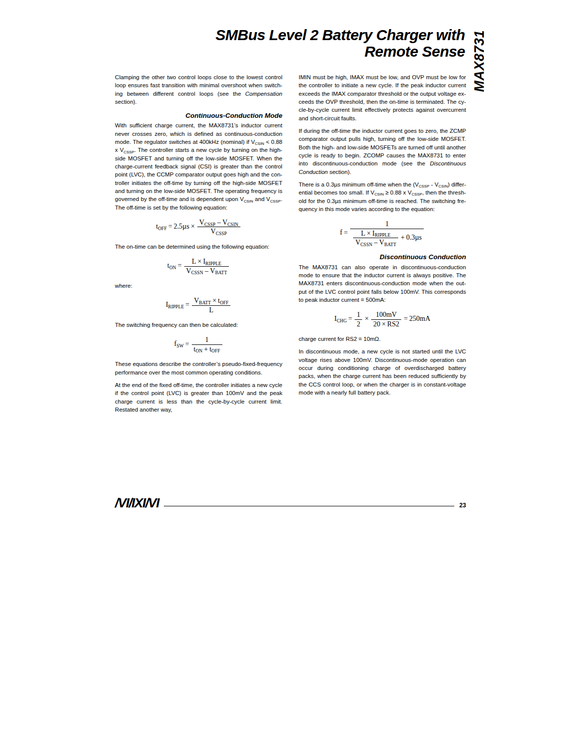MAX8731
SMBus Level 2 Battery Charger with Remote Sense
Clamping the other two control loops close to the lowest control loop ensures fast transition with minimal overshoot when switching between different control loops (see the Compensation section).
Continuous-Conduction Mode
With sufficient charge current, the MAX8731’s inductor current never crosses zero, which is defined as continuous-conduction mode. The regulator switches at 400kHz (nominal) if VCSIN < 0.88 x VCSSP. The controller starts a new cycle by turning on the high-side MOSFET and turning off the low-side MOSFET. When the charge-current feedback signal (CSI) is greater than the control point (LVC), the CCMP comparator output goes high and the controller initiates the off-time by turning off the high-side MOSFET and turning on the low-side MOSFET. The operating frequency is governed by the off-time and is dependent upon VCSIN and VCSSP. The off-time is set by the following equation:
tOFF=2.5µs×VCSSP – VCSIN VCSSP
The on-time can be determined using the following equation:
tON=L×IRIPPLE VCSSN – VBATT
where:
IRIPPLE=VBATT×tOFF L
The switching frequency can then be calculated:
fSW=1 tON+tOFF
These equations describe the controller’s pseudo-fixed-frequency performance over the most common operating conditions.
At the end of the fixed off-time, the controller initiates a new cycle if the control point (LVC) is greater than 100mV and the peak charge current is less than the cycle-by-cycle current limit. Restated another way,
IMIN must be high, IMAX must be low, and OVP must be low for the controller to initiate a new cycle. If the peak inductor current exceeds the IMAX comparator threshold or the output voltage exceeds the OVP threshold, then the on-time is terminated. The cycle-by-cycle current limit effectively protects against overcurrent and short-circuit faults.
If during the off-time the inductor current goes to zero, the ZCMP comparator output pulls high, turning off the low-side MOSFET. Both the high- and low-side MOSFETs are turned off until another cycle is ready to begin. ZCOMP causes the MAX8731 to enter into discontinuous-conduction mode (see the Discontinuous Conduction section).
There is a 0.3µs minimum off-time when the (VCSSP - VCSIN) differential becomes too small. If VCSIN ≥ 0.88 x VCSSP, then the threshold for the 0.3µs minimum off-time is reached. The switching frequency in this mode varies according to the equation:
f=1 L×IRIPPLE VCSSN – VBATT+0.3µs
Discontinuous Conduction
The MAX8731 can also operate in discontinuous-conduction mode to ensure that the inductor current is always positive. The MAX8731 enters discontinuous-conduction mode when the output of the LVC control point falls below 100mV. This corresponds to peak inductor current = 500mA:
ICHG=12×100mV 20×RS2=250mA
charge current for RS2 = 10mΩ.
In discontinuous mode, a new cycle is not started until the LVC voltage rises above 100mV. Discontinuous-mode operation can occur during conditioning charge of overdischarged battery packs, when the charge current has been reduced sufficiently by the CCS control loop, or when the charger is in constant-voltage mode with a nearly full battery pack.
/VI/IXI/VI
23